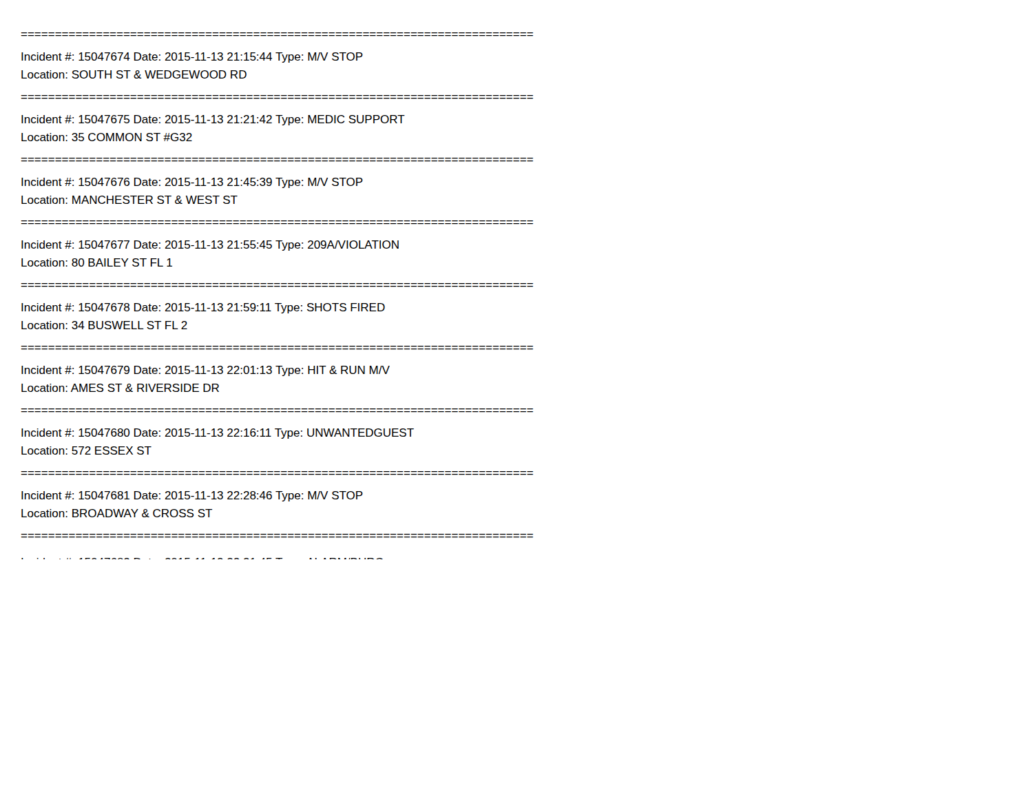===========================================================================
Incident #: 15047674 Date: 2015-11-13 21:15:44 Type: M/V STOP
Location: SOUTH ST & WEDGEWOOD RD
===========================================================================
Incident #: 15047675 Date: 2015-11-13 21:21:42 Type: MEDIC SUPPORT
Location: 35 COMMON ST #G32
===========================================================================
Incident #: 15047676 Date: 2015-11-13 21:45:39 Type: M/V STOP
Location: MANCHESTER ST & WEST ST
===========================================================================
Incident #: 15047677 Date: 2015-11-13 21:55:45 Type: 209A/VIOLATION
Location: 80 BAILEY ST FL 1
===========================================================================
Incident #: 15047678 Date: 2015-11-13 21:59:11 Type: SHOTS FIRED
Location: 34 BUSWELL ST FL 2
===========================================================================
Incident #: 15047679 Date: 2015-11-13 22:01:13 Type: HIT & RUN M/V
Location: AMES ST & RIVERSIDE DR
===========================================================================
Incident #: 15047680 Date: 2015-11-13 22:16:11 Type: UNWANTEDGUEST
Location: 572 ESSEX ST
===========================================================================
Incident #: 15047681 Date: 2015-11-13 22:28:46 Type: M/V STOP
Location: BROADWAY & CROSS ST
===========================================================================
Incident #: 15047682 Date: 2015-11-13 22:31:45 Type: ALARM/BURG